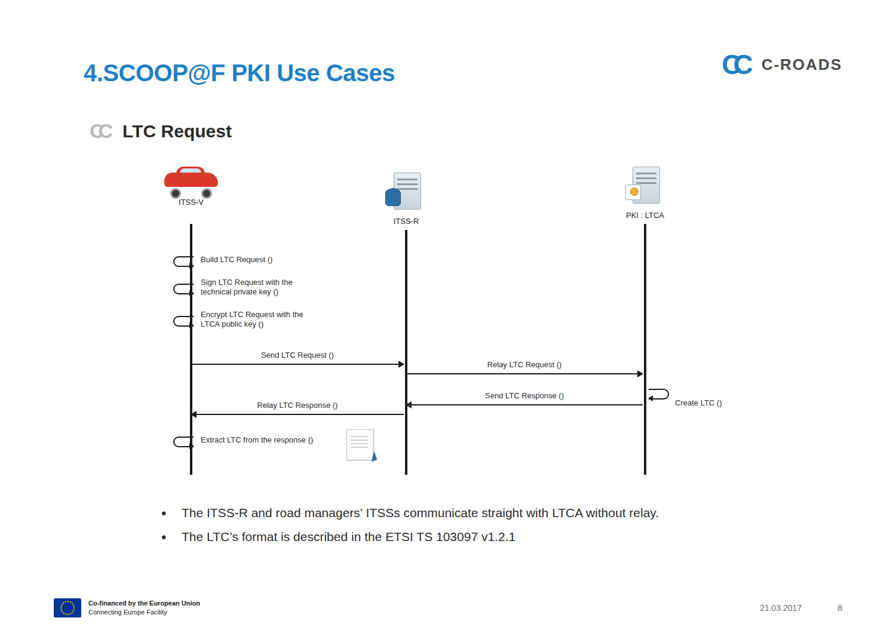CC C-ROADS
4.SCOOP@F PKI Use Cases
CC LTC Request
ITSS-V
ITSS-R
PKI : LTCA
Build LTC Request ()
Sign LTC Request with the
technical private key ()
Encrypt LTC Request with the
LTCA public key ()
Extract LTC from the response ()
Send LTC Request ()
Relay LTC Request ()
Send LTC Response ()
Relay LTC Response ()
Create LTC ()
The ITSS-R and road managers’ ITSSs communicate straight with LTCA without relay.
The LTC’s format is described in the ETSI TS 103097 v1.2.1
Co-financed by the European Union Connecting Europe Facility
21.03.2017 8